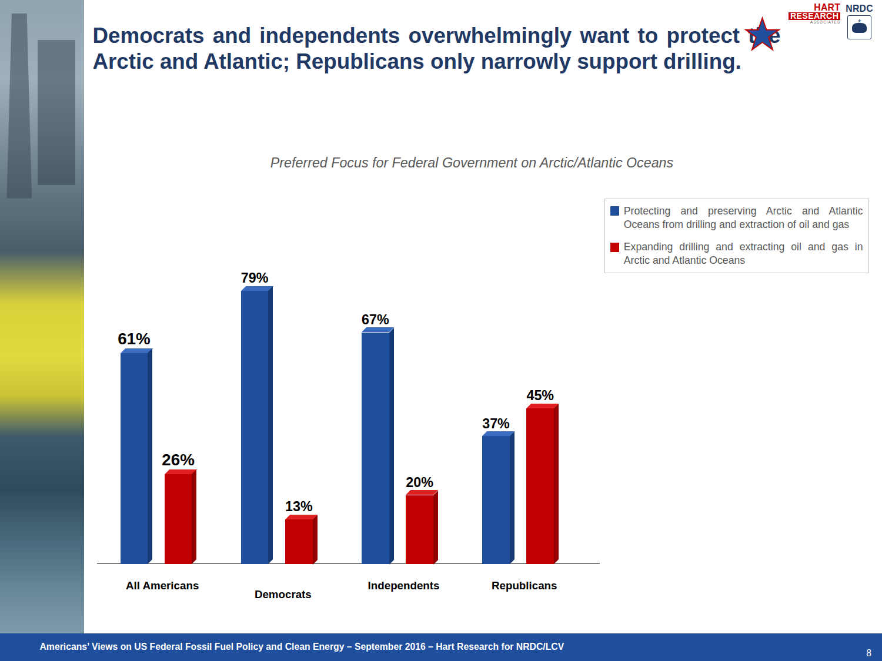HART
RESEARCH
ASSOCIATES
NRDC
Democrats and independents overwhelmingly want to protect the Arctic and Atlantic; Republicans only narrowly support drilling.
Preferred Focus for Federal Government on Arctic/Atlantic Oceans
Protecting and preserving Arctic and Atlantic Oceans from drilling and extraction of oil and gas
Expanding drilling and extracting oil and gas in Arctic and Atlantic Oceans
61%
26%
All Americans
79%
13%
Democrats
67%
20%
Independents
37%
45%
Republicans
Americans’ Views on US Federal Fossil Fuel Policy and Clean Energy – September 2016 – Hart Research for NRDC/LCV
8